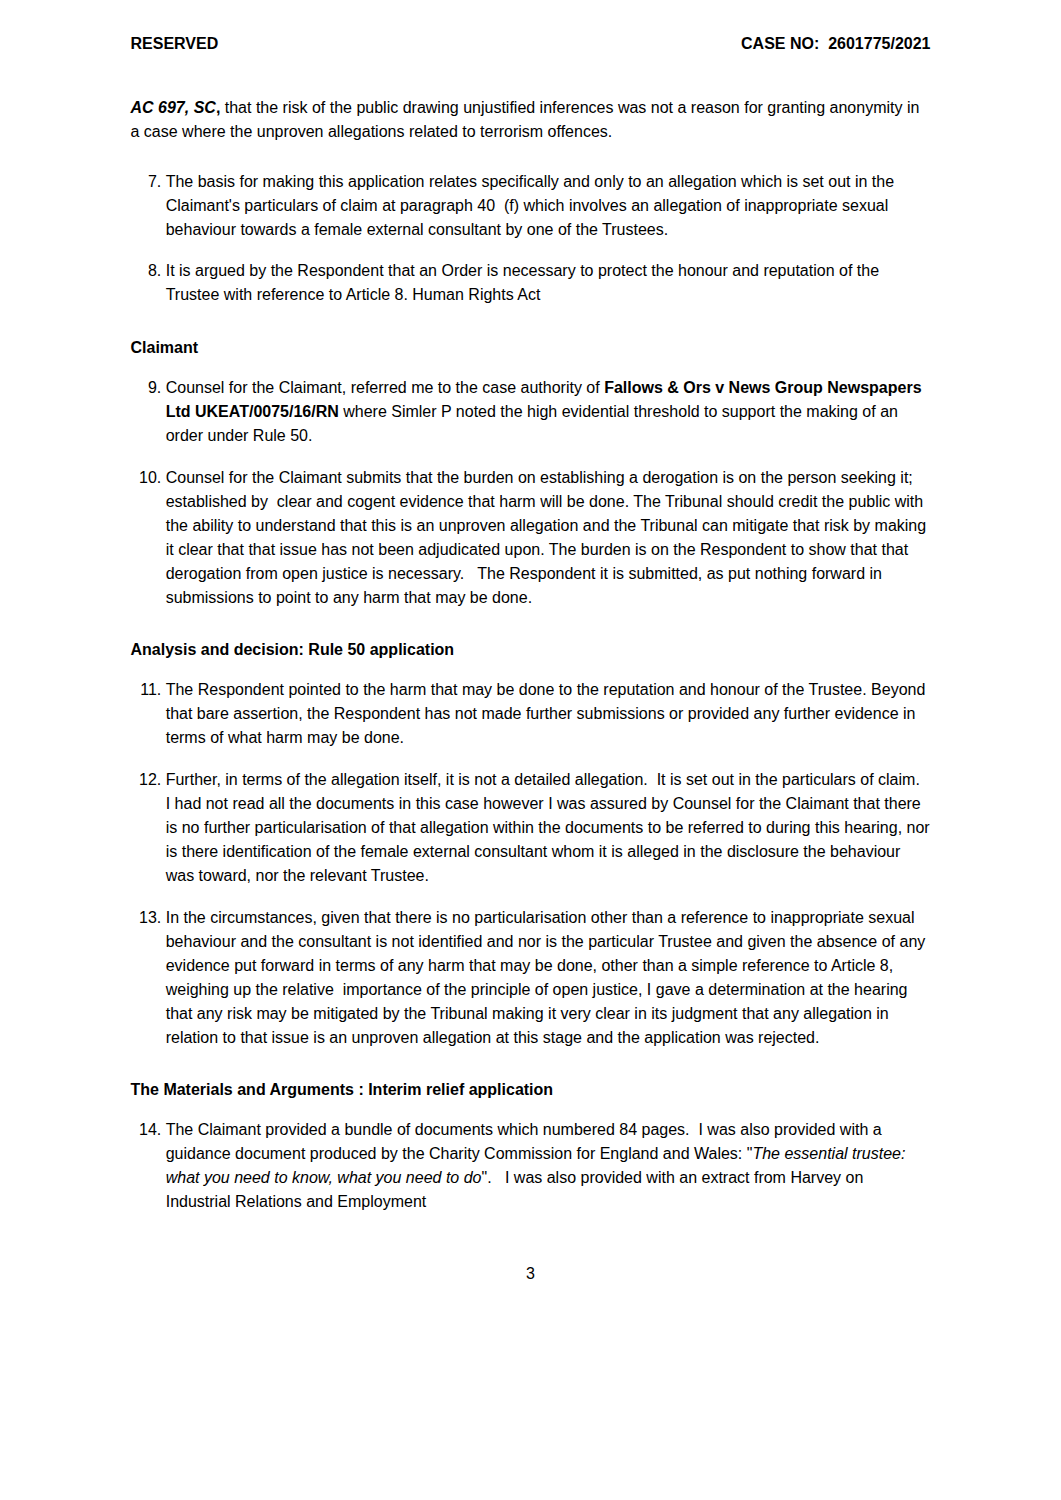RESERVED CASE NO: 2601775/2021
AC 697, SC, that the risk of the public drawing unjustified inferences was not a reason for granting anonymity in a case where the unproven allegations related to terrorism offences.
The basis for making this application relates specifically and only to an allegation which is set out in the Claimant's particulars of claim at paragraph 40 (f) which involves an allegation of inappropriate sexual behaviour towards a female external consultant by one of the Trustees.
It is argued by the Respondent that an Order is necessary to protect the honour and reputation of the Trustee with reference to Article 8. Human Rights Act
Claimant
Counsel for the Claimant, referred me to the case authority of Fallows & Ors v News Group Newspapers Ltd UKEAT/0075/16/RN where Simler P noted the high evidential threshold to support the making of an order under Rule 50.
Counsel for the Claimant submits that the burden on establishing a derogation is on the person seeking it; established by clear and cogent evidence that harm will be done. The Tribunal should credit the public with the ability to understand that this is an unproven allegation and the Tribunal can mitigate that risk by making it clear that that issue has not been adjudicated upon. The burden is on the Respondent to show that that derogation from open justice is necessary. The Respondent it is submitted, as put nothing forward in submissions to point to any harm that may be done.
Analysis and decision: Rule 50 application
The Respondent pointed to the harm that may be done to the reputation and honour of the Trustee. Beyond that bare assertion, the Respondent has not made further submissions or provided any further evidence in terms of what harm may be done.
Further, in terms of the allegation itself, it is not a detailed allegation. It is set out in the particulars of claim. I had not read all the documents in this case however I was assured by Counsel for the Claimant that there is no further particularisation of that allegation within the documents to be referred to during this hearing, nor is there identification of the female external consultant whom it is alleged in the disclosure the behaviour was toward, nor the relevant Trustee.
In the circumstances, given that there is no particularisation other than a reference to inappropriate sexual behaviour and the consultant is not identified and nor is the particular Trustee and given the absence of any evidence put forward in terms of any harm that may be done, other than a simple reference to Article 8, weighing up the relative importance of the principle of open justice, I gave a determination at the hearing that any risk may be mitigated by the Tribunal making it very clear in its judgment that any allegation in relation to that issue is an unproven allegation at this stage and the application was rejected.
The Materials and Arguments : Interim relief application
The Claimant provided a bundle of documents which numbered 84 pages. I was also provided with a guidance document produced by the Charity Commission for England and Wales: "The essential trustee: what you need to know, what you need to do". I was also provided with an extract from Harvey on Industrial Relations and Employment
3